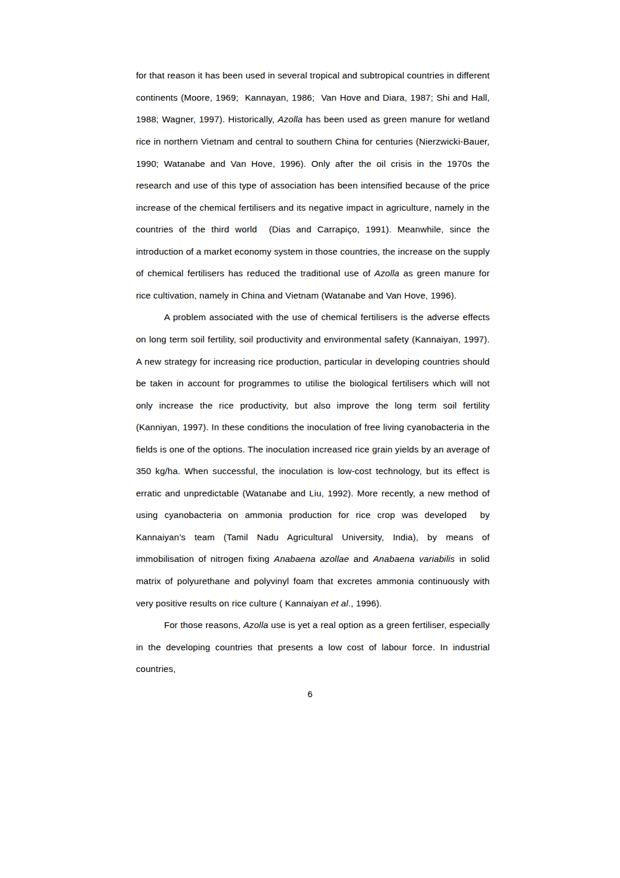for that reason it has been used in several tropical and subtropical countries in different continents (Moore, 1969; Kannayan, 1986; Van Hove and Diara, 1987; Shi and Hall, 1988; Wagner, 1997). Historically, Azolla has been used as green manure for wetland rice in northern Vietnam and central to southern China for centuries (Nierzwicki-Bauer, 1990; Watanabe and Van Hove, 1996). Only after the oil crisis in the 1970s the research and use of this type of association has been intensified because of the price increase of the chemical fertilisers and its negative impact in agriculture, namely in the countries of the third world (Dias and Carrapiço, 1991). Meanwhile, since the introduction of a market economy system in those countries, the increase on the supply of chemical fertilisers has reduced the traditional use of Azolla as green manure for rice cultivation, namely in China and Vietnam (Watanabe and Van Hove, 1996).
A problem associated with the use of chemical fertilisers is the adverse effects on long term soil fertility, soil productivity and environmental safety (Kannaiyan, 1997). A new strategy for increasing rice production, particular in developing countries should be taken in account for programmes to utilise the biological fertilisers which will not only increase the rice productivity, but also improve the long term soil fertility (Kanniyan, 1997). In these conditions the inoculation of free living cyanobacteria in the fields is one of the options. The inoculation increased rice grain yields by an average of 350 kg/ha. When successful, the inoculation is low-cost technology, but its effect is erratic and unpredictable (Watanabe and Liu, 1992). More recently, a new method of using cyanobacteria on ammonia production for rice crop was developed by Kannaiyan’s team (Tamil Nadu Agricultural University, India), by means of immobilisation of nitrogen fixing Anabaena azollae and Anabaena variabilis in solid matrix of polyurethane and polyvinyl foam that excretes ammonia continuously with very positive results on rice culture ( Kannaiyan et al., 1996).
For those reasons, Azolla use is yet a real option as a green fertiliser, especially in the developing countries that presents a low cost of labour force. In industrial countries,
6